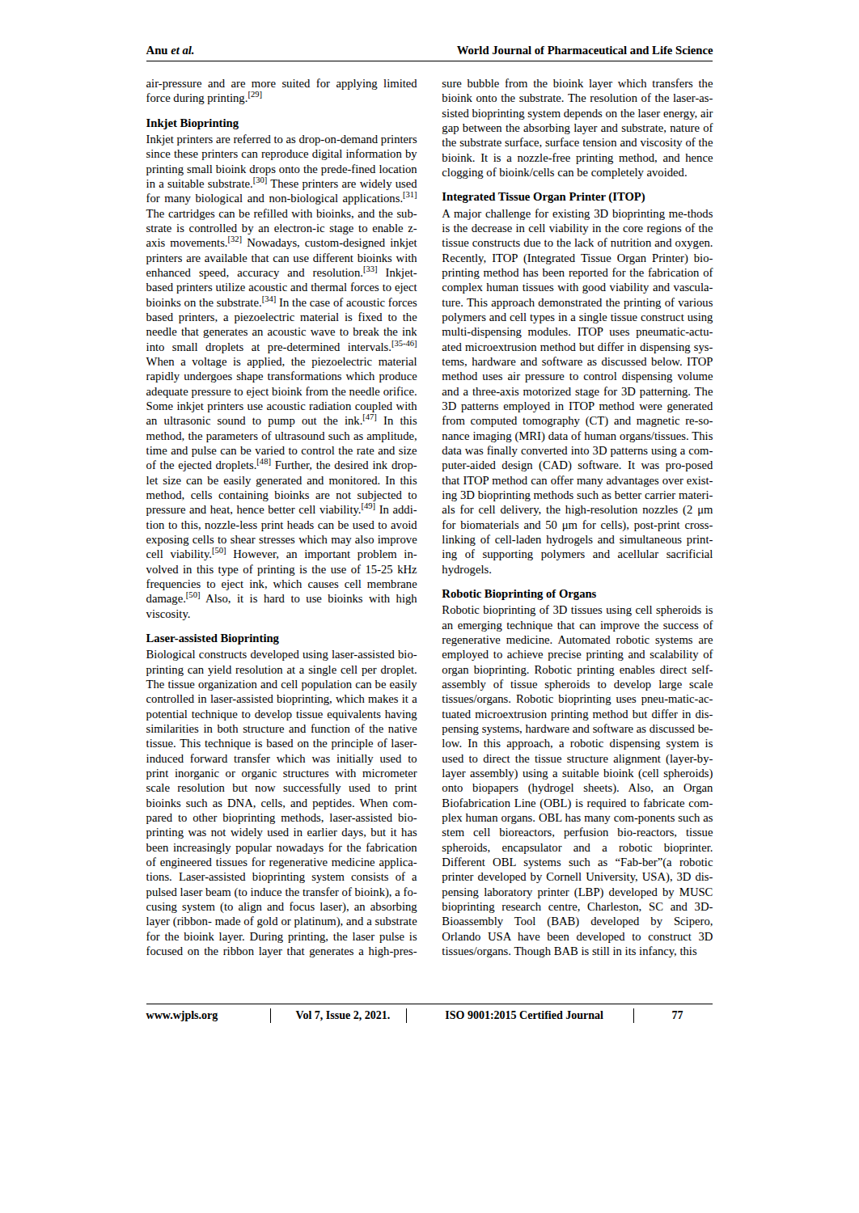Anu et al.
World Journal of Pharmaceutical and Life Science
air-pressure and are more suited for applying limited force during printing.[29]
Inkjet Bioprinting
Inkjet printers are referred to as drop-on-demand printers since these printers can reproduce digital information by printing small bioink drops onto the prede-fined location in a suitable substrate.[30] These printers are widely used for many biological and non-biological applications.[31] The cartridges can be refilled with bioinks, and the substrate is controlled by an electron-ic stage to enable z-axis movements.[32] Nowadays, custom-designed inkjet printers are available that can use different bioinks with enhanced speed, accuracy and resolution.[33] Inkjet-based printers utilize acoustic and thermal forces to eject bioinks on the substrate.[34] In the case of acoustic forces based printers, a piezoelectric material is fixed to the needle that generates an acoustic wave to break the ink into small droplets at pre-determined intervals.[35-46] When a voltage is applied, the piezoelectric material rapidly undergoes shape transformations which produce adequate pressure to eject bioink from the needle orifice. Some inkjet printers use acoustic radiation coupled with an ultrasonic sound to pump out the ink.[47] In this method, the parameters of ultrasound such as amplitude, time and pulse can be varied to control the rate and size of the ejected droplets.[48] Further, the desired ink droplet size can be easily generated and monitored. In this method, cells containing bioinks are not subjected to pressure and heat, hence better cell viability.[49] In addition to this, nozzle-less print heads can be used to avoid exposing cells to shear stresses which may also improve cell viability.[50] However, an important problem involved in this type of printing is the use of 15-25 kHz frequencies to eject ink, which causes cell membrane damage.[50] Also, it is hard to use bioinks with high viscosity.
Laser-assisted Bioprinting
Biological constructs developed using laser-assisted bioprinting can yield resolution at a single cell per droplet. The tissue organization and cell population can be easily controlled in laser-assisted bioprinting, which makes it a potential technique to develop tissue equivalents having similarities in both structure and function of the native tissue. This technique is based on the principle of laser-induced forward transfer which was initially used to print inorganic or organic structures with micrometer scale resolution but now successfully used to print bioinks such as DNA, cells, and peptides. When compared to other bioprinting methods, laser-assisted bioprinting was not widely used in earlier days, but it has been increasingly popular nowadays for the fabrication of engineered tissues for regenerative medicine applications. Laser-assisted bioprinting system consists of a pulsed laser beam (to induce the transfer of bioink), a focusing system (to align and focus laser), an absorbing layer (ribbon- made of gold or platinum), and a substrate for the bioink layer. During printing, the laser pulse is focused on the ribbon layer that generates a high-pressure bubble from the bioink layer which transfers the bioink onto the substrate. The resolution of the laser-assisted bioprinting system depends on the laser energy, air gap between the absorbing layer and substrate, nature of the substrate surface, surface tension and viscosity of the bioink. It is a nozzle-free printing method, and hence clogging of bioink/cells can be completely avoided.
Integrated Tissue Organ Printer (ITOP)
A major challenge for existing 3D bioprinting me-thods is the decrease in cell viability in the core regions of the tissue constructs due to the lack of nutrition and oxygen. Recently, ITOP (Integrated Tissue Organ Printer) bioprinting method has been reported for the fabrication of complex human tissues with good viability and vasculature. This approach demonstrated the printing of various polymers and cell types in a single tissue construct using multi-dispensing modules. ITOP uses pneumatic-actuated microextrusion method but differ in dispensing systems, hardware and software as discussed below. ITOP method uses air pressure to control dispensing volume and a three-axis motorized stage for 3D patterning. The 3D patterns employed in ITOP method were generated from computed tomography (CT) and magnetic re-sonance imaging (MRI) data of human organs/tissues. This data was finally converted into 3D patterns using a computer-aided design (CAD) software. It was pro-posed that ITOP method can offer many advantages over existing 3D bioprinting methods such as better carrier materials for cell delivery, the high-resolution nozzles (2 μm for biomaterials and 50 μm for cells), post-print cross-linking of cell-laden hydrogels and simultaneous printing of supporting polymers and acellular sacrificial hydrogels.
Robotic Bioprinting of Organs
Robotic bioprinting of 3D tissues using cell spheroids is an emerging technique that can improve the success of regenerative medicine. Automated robotic systems are employed to achieve precise printing and scalability of organ bioprinting. Robotic printing enables direct self-assembly of tissue spheroids to develop large scale tissues/organs. Robotic bioprinting uses pneu-matic-actuated microextrusion printing method but differ in dispensing systems, hardware and software as discussed below. In this approach, a robotic dispensing system is used to direct the tissue structure alignment (layer-by-layer assembly) using a suitable bioink (cell spheroids) onto biopapers (hydrogel sheets). Also, an Organ Biofabrication Line (OBL) is required to fabricate complex human organs. OBL has many com-ponents such as stem cell bioreactors, perfusion bio-reactors, tissue spheroids, encapsulator and a robotic bioprinter. Different OBL systems such as “Fab-ber”(a robotic printer developed by Cornell University, USA), 3D dispensing laboratory printer (LBP) developed by MUSC bioprinting research centre, Charleston, SC and 3D-Bioassembly Tool (BAB) developed by Scipero, Orlando USA have been developed to construct 3D tissues/organs. Though BAB is still in its infancy, this
| www.wjpls.org | Vol 7, Issue 2, 2021. | ISO 9001:2015 Certified Journal | 77 |